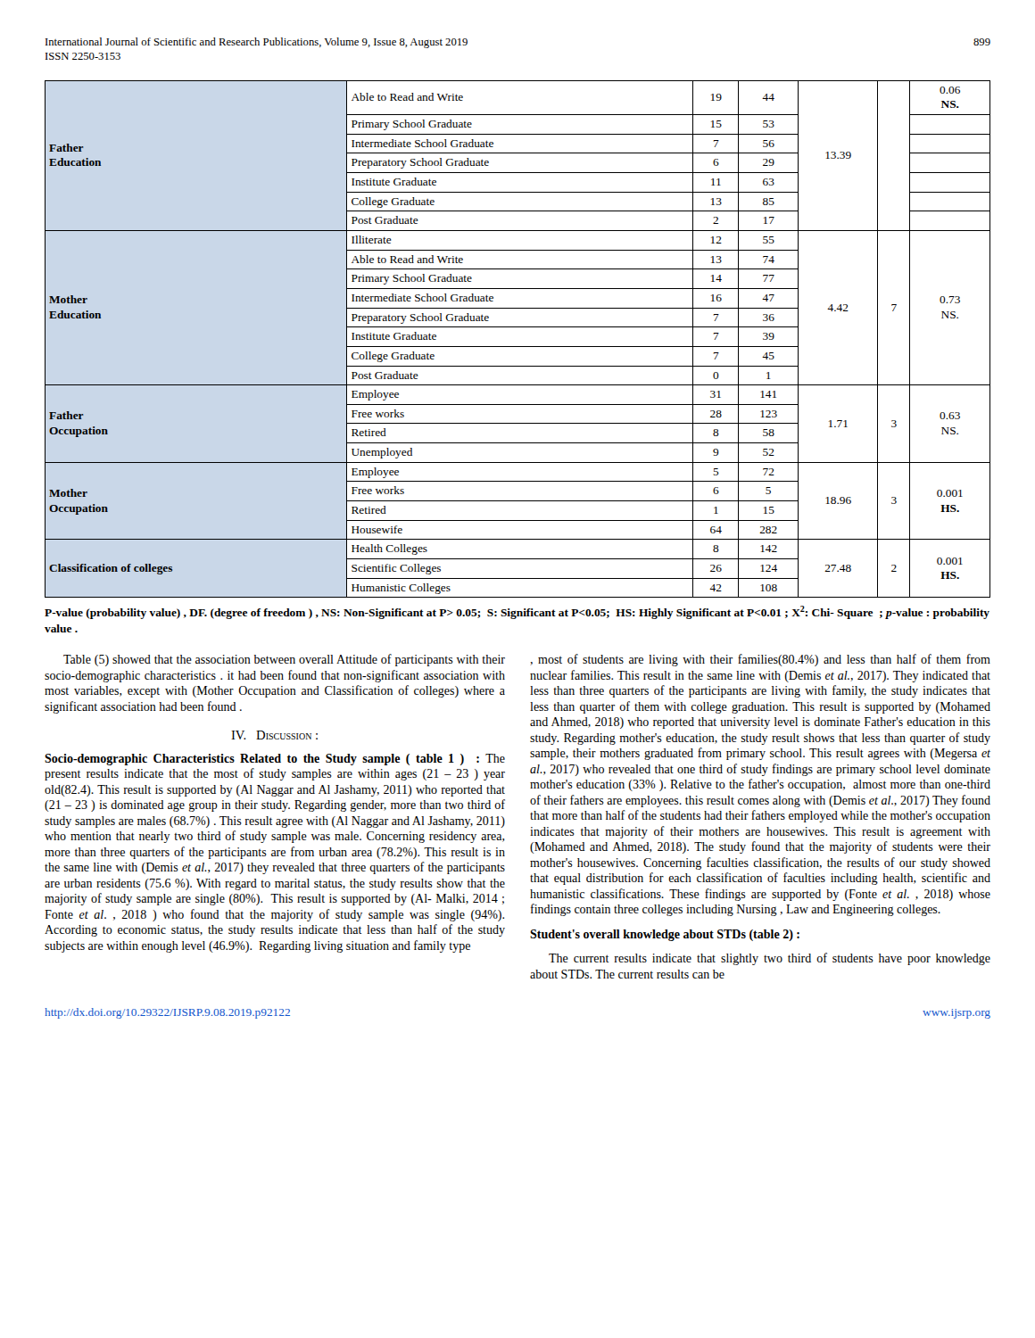International Journal of Scientific and Research Publications, Volume 9, Issue 8, August 2019
ISSN 2250-3153
899
| Father Education | Able to Read and Write | 19 | 44 | 13.39 | | 0.06 NS. |
| Primary School Graduate | 15 | 53 | |
| Intermediate School Graduate | 7 | 56 | |
| Preparatory School Graduate | 6 | 29 | |
| Institute Graduate | 11 | 63 | |
| College Graduate | 13 | 85 | |
| Post Graduate | 2 | 17 | |
| Mother Education | Illiterate | 12 | 55 | 4.42 | 7 | 0.73 NS. |
| Able to Read and Write | 13 | 74 |
| Primary School Graduate | 14 | 77 |
| Intermediate School Graduate | 16 | 47 |
| Preparatory School Graduate | 7 | 36 |
| Institute Graduate | 7 | 39 |
| College Graduate | 7 | 45 |
| Post Graduate | 0 | 1 |
| Father Occupation | Employee | 31 | 141 | 1.71 | 3 | 0.63 NS. |
| Free works | 28 | 123 |
| Retired | 8 | 58 |
| Unemployed | 9 | 52 |
| Mother Occupation | Employee | 5 | 72 | 18.96 | 3 | 0.001 HS. |
| Free works | 6 | 5 |
| Retired | 1 | 15 |
| Housewife | 64 | 282 |
| Classification of colleges | Health Colleges | 8 | 142 | 27.48 | 2 | 0.001 HS. |
| Scientific Colleges | 26 | 124 |
| Humanistic Colleges | 42 | 108 |
P-value (probability value) , DF. (degree of freedom ) , NS: Non-Significant at P> 0.05; S: Significant at P<0.05; HS: Highly Significant at P<0.01 ; X2: Chi- Square ; p-value : probability value .
Table (5) showed that the association between overall Attitude of participants with their socio-demographic characteristics . it had been found that non-significant association with most variables, except with (Mother Occupation and Classification of colleges) where a significant association had been found .
IV. Discussion :
Socio-demographic Characteristics Related to the Study sample ( table 1 ) : The present results indicate that the most of study samples are within ages (21 – 23 ) year old(82.4). This result is supported by (Al Naggar and Al Jashamy, 2011) who reported that (21 – 23 ) is dominated age group in their study. Regarding gender, more than two third of study samples are males (68.7%) . This result agree with (Al Naggar and Al Jashamy, 2011) who mention that nearly two third of study sample was male. Concerning residency area, more than three quarters of the participants are from urban area (78.2%). This result is in the same line with (Demis et al., 2017) they revealed that three quarters of the participants are urban residents (75.6 %). With regard to marital status, the study results show that the majority of study sample are single (80%). This result is supported by (Al- Malki, 2014 ; Fonte et al. , 2018 ) who found that the majority of study sample was single (94%). According to economic status, the study results indicate that less than half of the study subjects are within enough level (46.9%). Regarding living situation and family type
, most of students are living with their families(80.4%) and less than half of them from nuclear families. This result in the same line with (Demis et al., 2017). They indicated that less than three quarters of the participants are living with family, the study indicates that less than quarter of them with college graduation. This result is supported by (Mohamed and Ahmed, 2018) who reported that university level is dominate Father's education in this study. Regarding mother's education, the study result shows that less than quarter of study sample, their mothers graduated from primary school. This result agrees with (Megersa et al., 2017) who revealed that one third of study findings are primary school level dominate mother's education (33% ). Relative to the father's occupation, almost more than one-third of their fathers are employees. this result comes along with (Demis et al., 2017) They found that more than half of the students had their fathers employed while the mother's occupation indicates that majority of their mothers are housewives. This result is agreement with (Mohamed and Ahmed, 2018). The study found that the majority of students were their mother's housewives. Concerning faculties classification, the results of our study showed that equal distribution for each classification of faculties including health, scientific and humanistic classifications. These findings are supported by (Fonte et al. , 2018) whose findings contain three colleges including Nursing , Law and Engineering colleges.
Student's overall knowledge about STDs (table 2) :
The current results indicate that slightly two third of students have poor knowledge about STDs. The current results can be
http://dx.doi.org/10.29322/IJSRP.9.08.2019.p92122
www.ijsrp.org